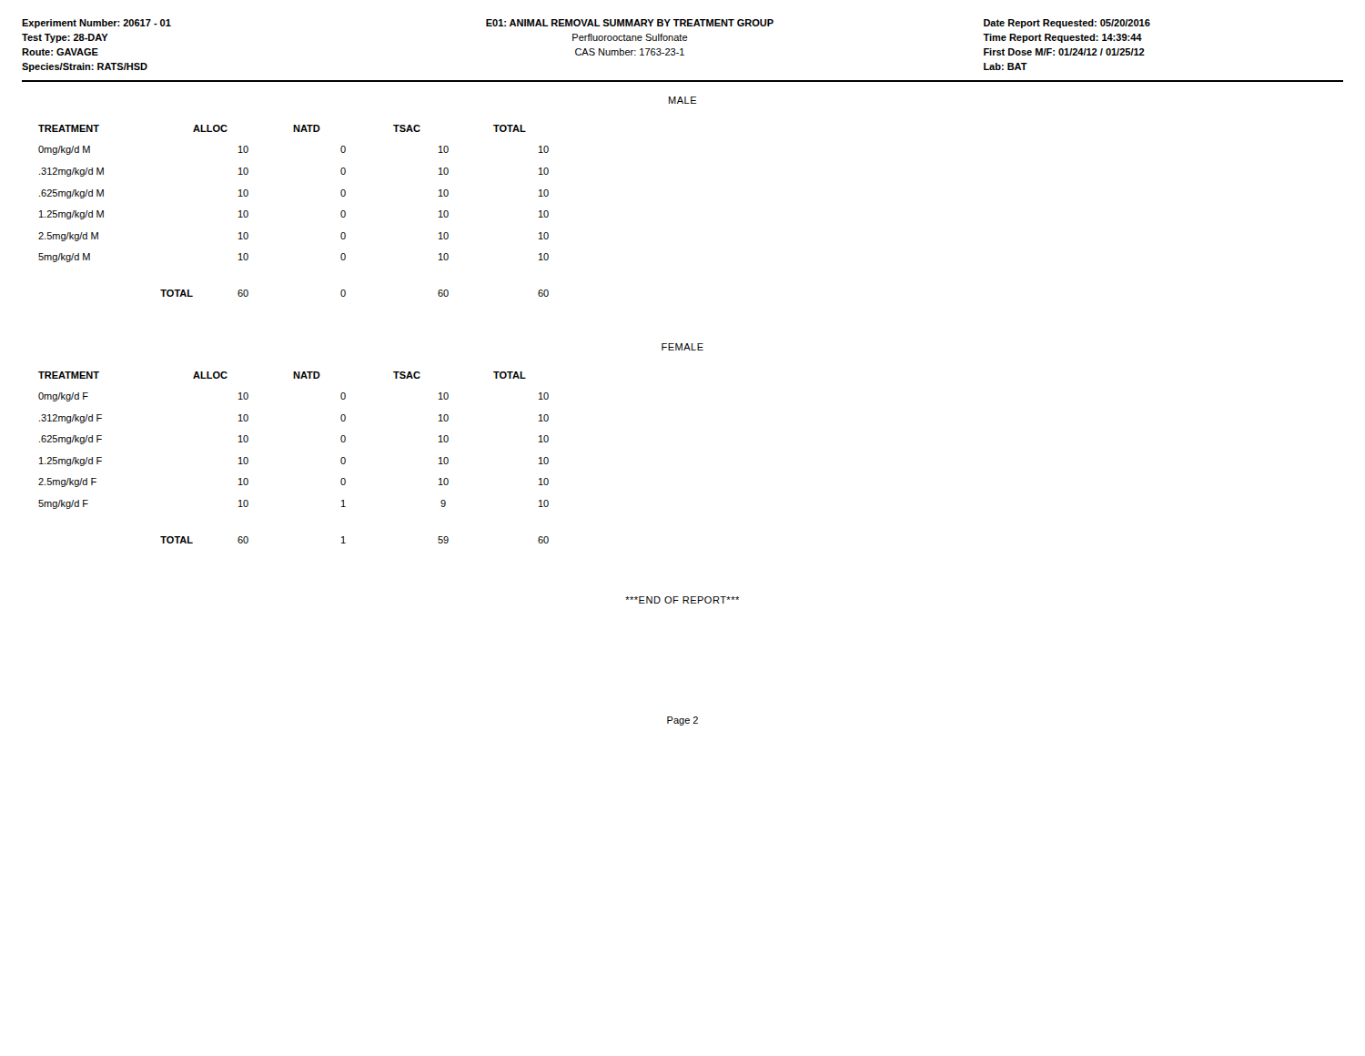| Experiment Number: 20617 - 01 Test Type: 28-DAY Route: GAVAGE Species/Strain: RATS/HSD | E01: ANIMAL REMOVAL SUMMARY BY TREATMENT GROUP Perfluorooctane Sulfonate CAS Number: 1763-23-1 | Date Report Requested: 05/20/2016 Time Report Requested: 14:39:44 First Dose M/F: 01/24/12 / 01/25/12 Lab: BAT |
MALE
| TREATMENT | ALLOC | NATD | TSAC | TOTAL |
| --- | --- | --- | --- | --- |
| 0mg/kg/d M | 10 | 0 | 10 | 10 |
| .312mg/kg/d M | 10 | 0 | 10 | 10 |
| .625mg/kg/d M | 10 | 0 | 10 | 10 |
| 1.25mg/kg/d M | 10 | 0 | 10 | 10 |
| 2.5mg/kg/d M | 10 | 0 | 10 | 10 |
| 5mg/kg/d M | 10 | 0 | 10 | 10 |
| TOTAL | 60 | 0 | 60 | 60 |
FEMALE
| TREATMENT | ALLOC | NATD | TSAC | TOTAL |
| --- | --- | --- | --- | --- |
| 0mg/kg/d F | 10 | 0 | 10 | 10 |
| .312mg/kg/d F | 10 | 0 | 10 | 10 |
| .625mg/kg/d F | 10 | 0 | 10 | 10 |
| 1.25mg/kg/d F | 10 | 0 | 10 | 10 |
| 2.5mg/kg/d F | 10 | 0 | 10 | 10 |
| 5mg/kg/d F | 10 | 1 | 9 | 10 |
| TOTAL | 60 | 1 | 59 | 60 |
***END OF REPORT***
Page 2